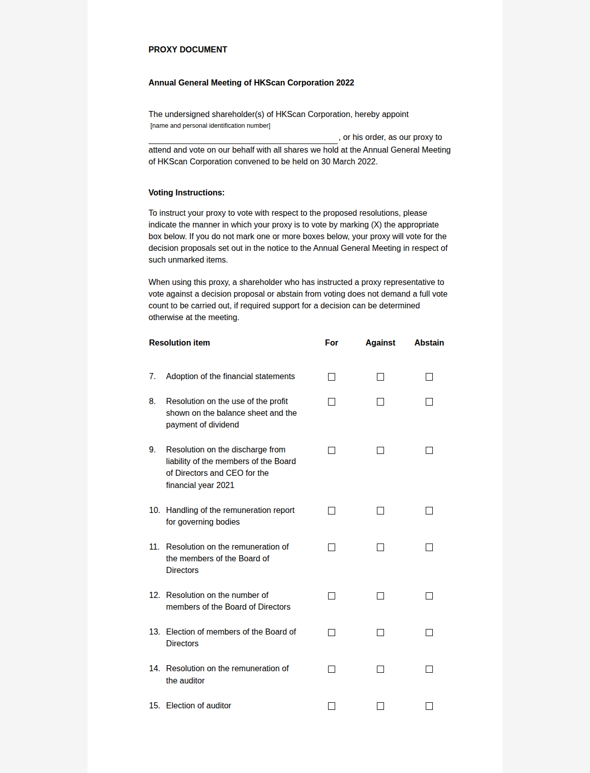PROXY DOCUMENT
Annual General Meeting of HKScan Corporation 2022
The undersigned shareholder(s) of HKScan Corporation, hereby appoint
[name and personal identification number]
, or his order, as our proxy to attend and vote on our behalf with all shares we hold at the Annual General Meeting of HKScan Corporation convened to be held on 30 March 2022.
Voting Instructions:
To instruct your proxy to vote with respect to the proposed resolutions, please indicate the manner in which your proxy is to vote by marking (X) the appropriate box below. If you do not mark one or more boxes below, your proxy will vote for the decision proposals set out in the notice to the Annual General Meeting in respect of such unmarked items.
When using this proxy, a shareholder who has instructed a proxy representative to vote against a decision proposal or abstain from voting does not demand a full vote count to be carried out, if required support for a decision can be determined otherwise at the meeting.
| Resolution item | For | Against | Abstain |
| --- | --- | --- | --- |
| 7. Adoption of the financial statements | | | |
| 8. Resolution on the use of the profit shown on the balance sheet and the payment of dividend | | | |
| 9. Resolution on the discharge from liability of the members of the Board of Directors and CEO for the financial year 2021 | | | |
| 10. Handling of the remuneration report for governing bodies | | | |
| 11. Resolution on the remuneration of the members of the Board of Directors | | | |
| 12. Resolution on the number of members of the Board of Directors | | | |
| 13. Election of members of the Board of Directors | | | |
| 14. Resolution on the remuneration of the auditor | | | |
| 15. Election of auditor | | | |